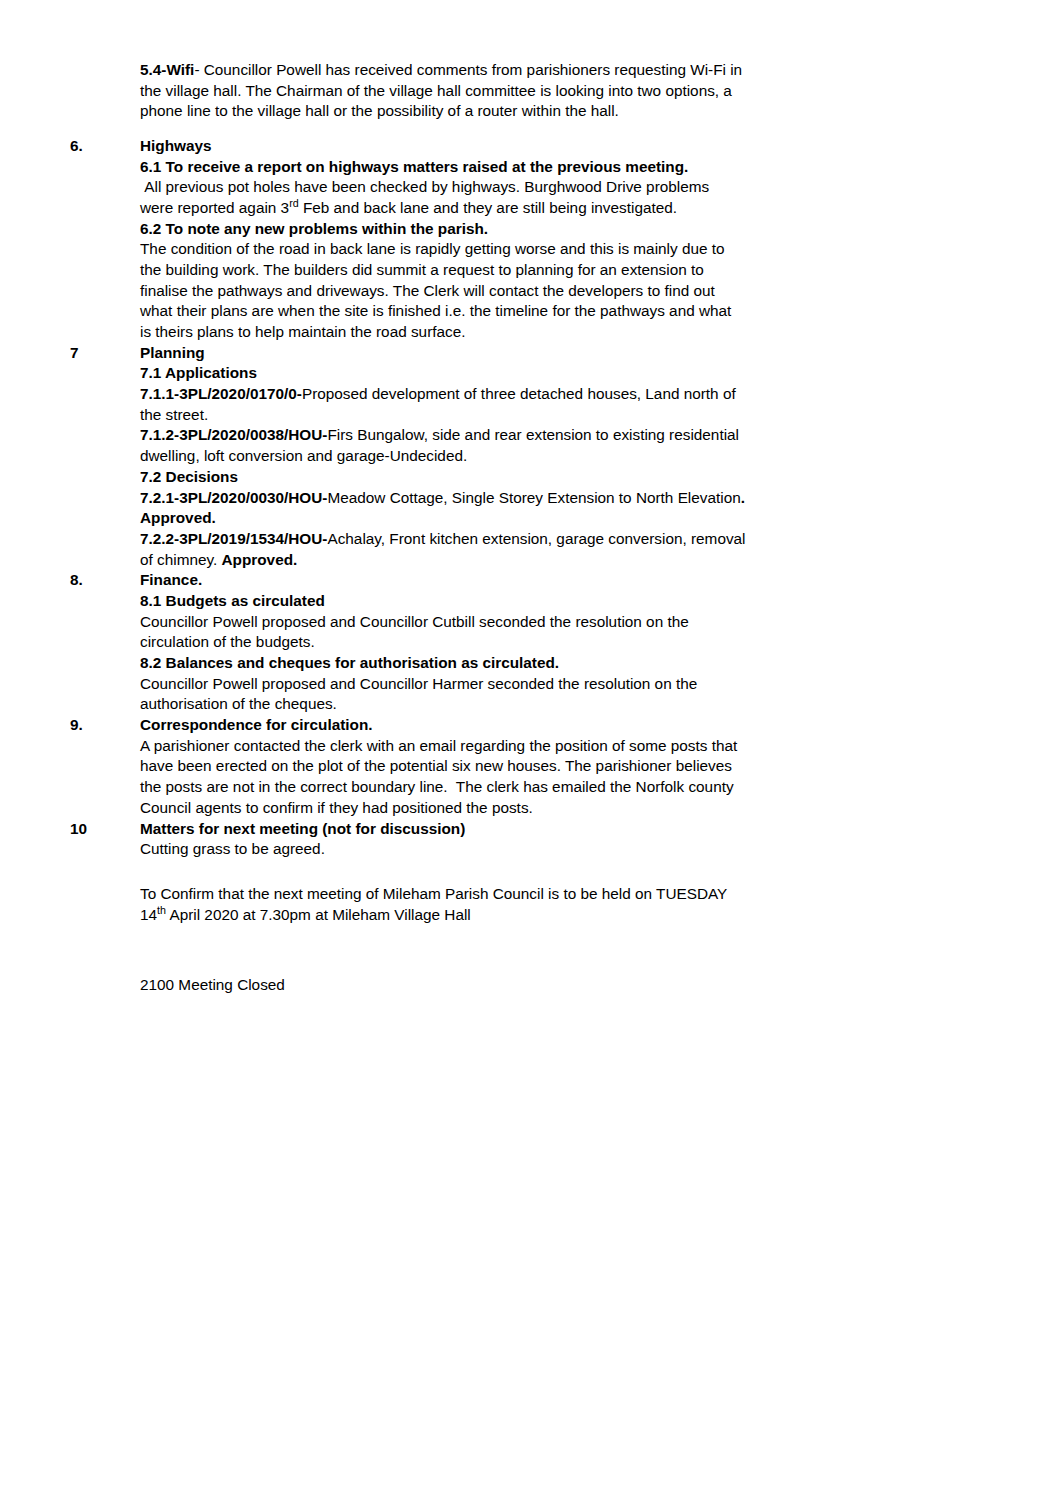5.4-Wifi- Councillor Powell has received comments from parishioners requesting Wi-Fi in the village hall. The Chairman of the village hall committee is looking into two options, a phone line to the village hall or the possibility of a router within the hall.
6.
Highways
6.1 To receive a report on highways matters raised at the previous meeting.
All previous pot holes have been checked by highways. Burghwood Drive problems were reported again 3rd Feb and back lane and they are still being investigated.
6.2 To note any new problems within the parish.
The condition of the road in back lane is rapidly getting worse and this is mainly due to the building work. The builders did summit a request to planning for an extension to finalise the pathways and driveways. The Clerk will contact the developers to find out what their plans are when the site is finished i.e. the timeline for the pathways and what is theirs plans to help maintain the road surface.
7
Planning
7.1 Applications
7.1.1-3PL/2020/0170/0-Proposed development of three detached houses, Land north of the street.
7.1.2-3PL/2020/0038/HOU-Firs Bungalow, side and rear extension to existing residential dwelling, loft conversion and garage-Undecided.
7.2 Decisions
7.2.1-3PL/2020/0030/HOU-Meadow Cottage, Single Storey Extension to North Elevation. Approved.
7.2.2-3PL/2019/1534/HOU-Achalay, Front kitchen extension, garage conversion, removal of chimney. Approved.
8.
Finance.
8.1 Budgets as circulated
Councillor Powell proposed and Councillor Cutbill seconded the resolution on the circulation of the budgets.
8.2 Balances and cheques for authorisation as circulated.
Councillor Powell proposed and Councillor Harmer seconded the resolution on the authorisation of the cheques.
9.
Correspondence for circulation.
A parishioner contacted the clerk with an email regarding the position of some posts that have been erected on the plot of the potential six new houses. The parishioner believes the posts are not in the correct boundary line. The clerk has emailed the Norfolk county Council agents to confirm if they had positioned the posts.
10
Matters for next meeting (not for discussion)
Cutting grass to be agreed.
To Confirm that the next meeting of Mileham Parish Council is to be held on TUESDAY 14th April 2020 at 7.30pm at Mileham Village Hall
2100 Meeting Closed